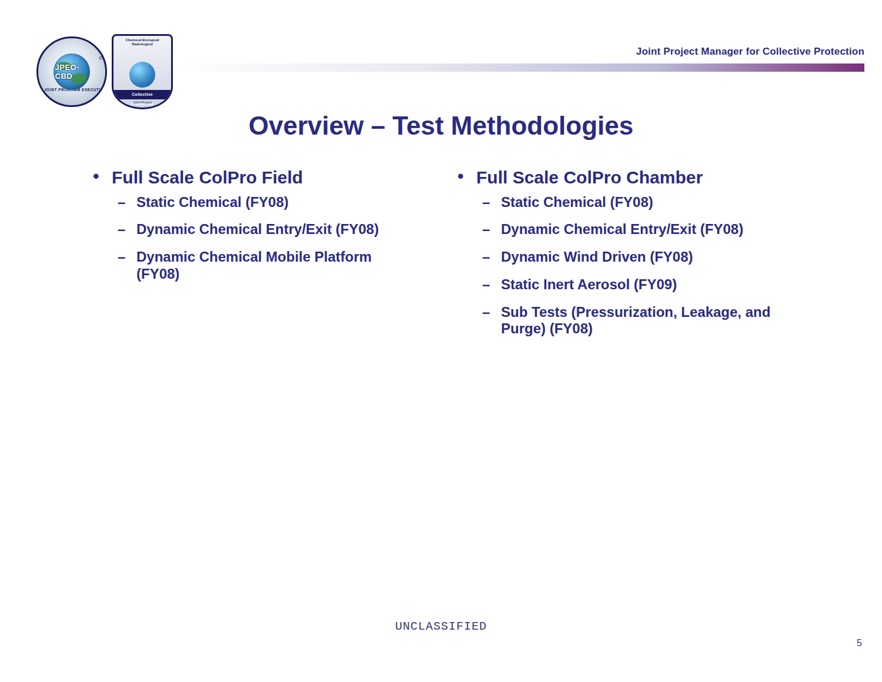Joint Project Manager for Collective Protection
JOINT PROGRAM EXECUTIVE OFFICE CHEMICAL AND BIOLOGICAL DEFENSE
JPEO-CBD
Chemical Biological
Radiological
Collective
Protection
Joint Project
Overview – Test Methodologies
Full Scale ColPro Field
Static Chemical (FY08)
Dynamic Chemical Entry/Exit (FY08)
Dynamic Chemical Mobile Platform (FY08)
Full Scale ColPro Chamber
Static Chemical (FY08)
Dynamic Chemical Entry/Exit (FY08)
Dynamic Wind Driven (FY08)
Static Inert Aerosol (FY09)
Sub Tests (Pressurization, Leakage, and Purge) (FY08)
UNCLASSIFIED
5